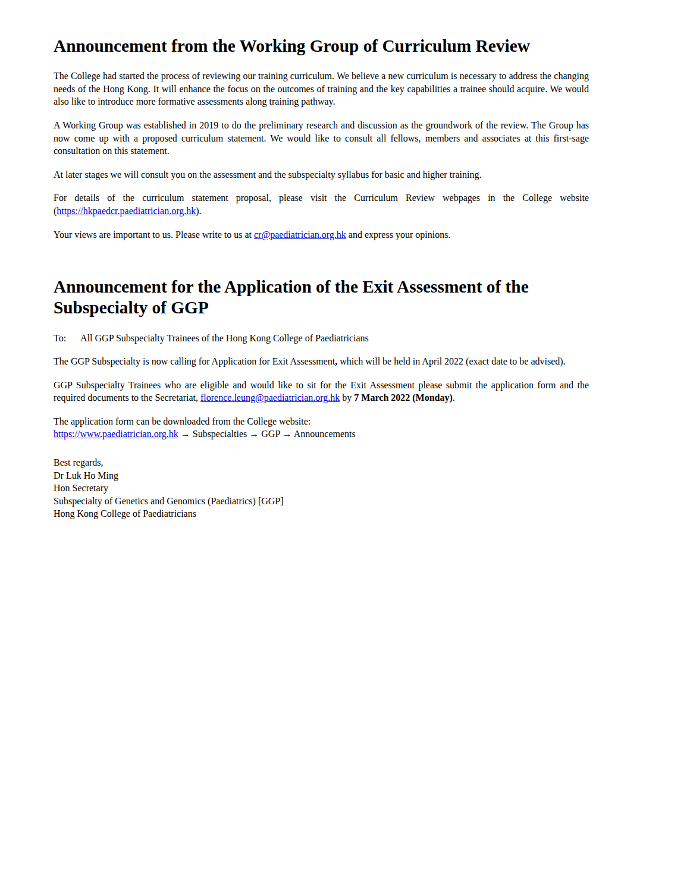Announcement from the Working Group of Curriculum Review
The College had started the process of reviewing our training curriculum. We believe a new curriculum is necessary to address the changing needs of the Hong Kong. It will enhance the focus on the outcomes of training and the key capabilities a trainee should acquire. We would also like to introduce more formative assessments along training pathway.
A Working Group was established in 2019 to do the preliminary research and discussion as the groundwork of the review. The Group has now come up with a proposed curriculum statement. We would like to consult all fellows, members and associates at this first-sage consultation on this statement.
At later stages we will consult you on the assessment and the subspecialty syllabus for basic and higher training.
For details of the curriculum statement proposal, please visit the Curriculum Review webpages in the College website (https://hkpaedcr.paediatrician.org.hk).
Your views are important to us. Please write to us at cr@paediatrician.org.hk and express your opinions.
Announcement for the Application of the Exit Assessment of the Subspecialty of GGP
To: All GGP Subspecialty Trainees of the Hong Kong College of Paediatricians
The GGP Subspecialty is now calling for Application for Exit Assessment, which will be held in April 2022 (exact date to be advised).
GGP Subspecialty Trainees who are eligible and would like to sit for the Exit Assessment please submit the application form and the required documents to the Secretariat, florence.leung@paediatrician.org.hk by 7 March 2022 (Monday).
The application form can be downloaded from the College website:
https://www.paediatrician.org.hk → Subspecialties → GGP → Announcements
Best regards,
Dr Luk Ho Ming
Hon Secretary
Subspecialty of Genetics and Genomics (Paediatrics) [GGP]
Hong Kong College of Paediatricians